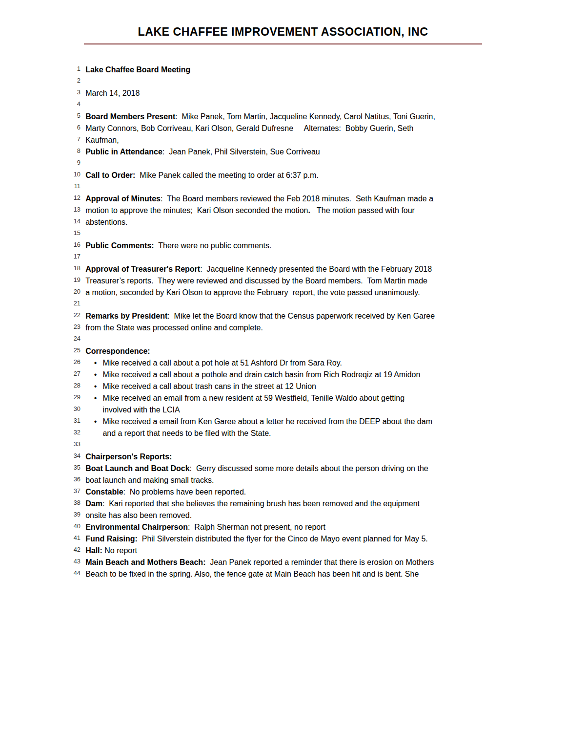LAKE CHAFFEE IMPROVEMENT ASSOCIATION, INC
Lake Chaffee Board Meeting
March 14, 2018
Board Members Present: Mike Panek, Tom Martin, Jacqueline Kennedy, Carol Natitus, Toni Guerin,
Marty Connors, Bob Corriveau, Kari Olson, Gerald Dufresne Alternates: Bobby Guerin, Seth
Kaufman,
Public in Attendance: Jean Panek, Phil Silverstein, Sue Corriveau
Call to Order: Mike Panek called the meeting to order at 6:37 p.m.
Approval of Minutes: The Board members reviewed the Feb 2018 minutes. Seth Kaufman made a
motion to approve the minutes; Kari Olson seconded the motion. The motion passed with four
abstentions.
Public Comments: There were no public comments.
Approval of Treasurer's Report: Jacqueline Kennedy presented the Board with the February 2018
Treasurer’s reports. They were reviewed and discussed by the Board members. Tom Martin made
a motion, seconded by Kari Olson to approve the February report, the vote passed unanimously.
Remarks by President: Mike let the Board know that the Census paperwork received by Ken Garee
from the State was processed online and complete.
Correspondence:
•Mike received a call about a pot hole at 51 Ashford Dr from Sara Roy.
•Mike received a call about a pothole and drain catch basin from Rich Rodreqiz at 19 Amidon
•Mike received a call about trash cans in the street at 12 Union
•Mike received an email from a new resident at 59 Westfield, Tenille Waldo about getting
involved with the LCIA
•Mike received a email from Ken Garee about a letter he received from the DEEP about the dam
and a report that needs to be filed with the State.
Chairperson's Reports:
Boat Launch and Boat Dock: Gerry discussed some more details about the person driving on the
boat launch and making small tracks.
Constable: No problems have been reported.
Dam: Kari reported that she believes the remaining brush has been removed and the equipment
onsite has also been removed.
Environmental Chairperson: Ralph Sherman not present, no report
Fund Raising: Phil Silverstein distributed the flyer for the Cinco de Mayo event planned for May 5.
Hall: No report
Main Beach and Mothers Beach: Jean Panek reported a reminder that there is erosion on Mothers
Beach to be fixed in the spring. Also, the fence gate at Main Beach has been hit and is bent. She